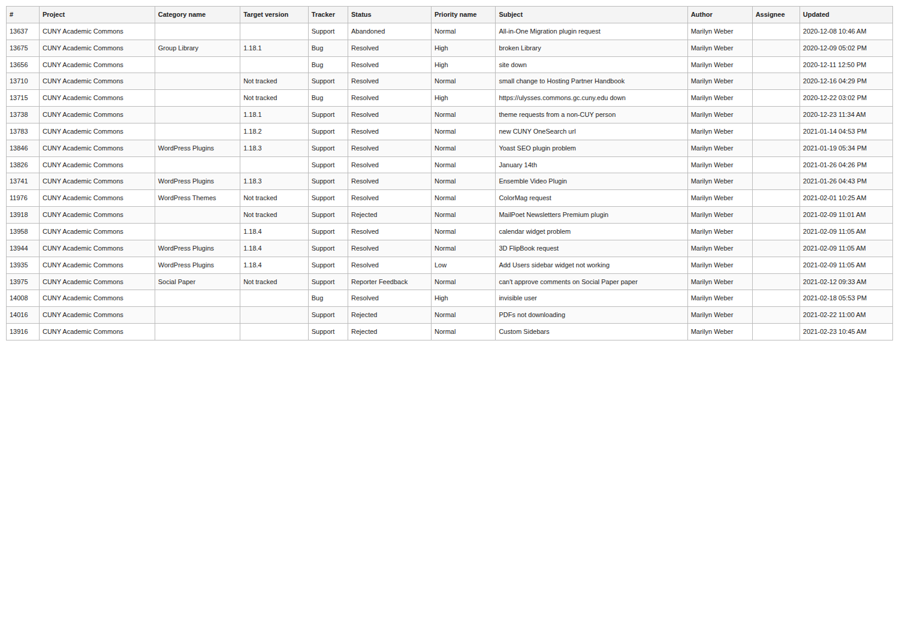Redmine-style issue listing
| # | Project | Category name | Target version | Tracker | Status | Priority name | Subject | Author | Assignee | Updated |
| --- | --- | --- | --- | --- | --- | --- | --- | --- | --- | --- |
| 13637 | CUNY Academic Commons | | | Support | Abandoned | Normal | All-in-One Migration plugin request | Marilyn Weber | | 2020-12-08 10:46 AM |
| 13675 | CUNY Academic Commons | Group Library | 1.18.1 | Bug | Resolved | High | broken Library | Marilyn Weber | | 2020-12-09 05:02 PM |
| 13656 | CUNY Academic Commons | | | Bug | Resolved | High | site down | Marilyn Weber | | 2020-12-11 12:50 PM |
| 13710 | CUNY Academic Commons | | Not tracked | Support | Resolved | Normal | small change to Hosting Partner Handbook | Marilyn Weber | | 2020-12-16 04:29 PM |
| 13715 | CUNY Academic Commons | | Not tracked | Bug | Resolved | High | https://ulysses.commons.gc.cuny.edu down | Marilyn Weber | | 2020-12-22 03:02 PM |
| 13738 | CUNY Academic Commons | | 1.18.1 | Support | Resolved | Normal | theme requests from a non-CUY person | Marilyn Weber | | 2020-12-23 11:34 AM |
| 13783 | CUNY Academic Commons | | 1.18.2 | Support | Resolved | Normal | new CUNY OneSearch url | Marilyn Weber | | 2021-01-14 04:53 PM |
| 13846 | CUNY Academic Commons | WordPress Plugins | 1.18.3 | Support | Resolved | Normal | Yoast SEO plugin problem | Marilyn Weber | | 2021-01-19 05:34 PM |
| 13826 | CUNY Academic Commons | | | Support | Resolved | Normal | January 14th | Marilyn Weber | | 2021-01-26 04:26 PM |
| 13741 | CUNY Academic Commons | WordPress Plugins | 1.18.3 | Support | Resolved | Normal | Ensemble Video Plugin | Marilyn Weber | | 2021-01-26 04:43 PM |
| 11976 | CUNY Academic Commons | WordPress Themes | Not tracked | Support | Resolved | Normal | ColorMag request | Marilyn Weber | | 2021-02-01 10:25 AM |
| 13918 | CUNY Academic Commons | | Not tracked | Support | Rejected | Normal | MailPoet Newsletters Premium plugin | Marilyn Weber | | 2021-02-09 11:01 AM |
| 13958 | CUNY Academic Commons | | 1.18.4 | Support | Resolved | Normal | calendar widget problem | Marilyn Weber | | 2021-02-09 11:05 AM |
| 13944 | CUNY Academic Commons | WordPress Plugins | 1.18.4 | Support | Resolved | Normal | 3D FlipBook request | Marilyn Weber | | 2021-02-09 11:05 AM |
| 13935 | CUNY Academic Commons | WordPress Plugins | 1.18.4 | Support | Resolved | Low | Add Users sidebar widget not working | Marilyn Weber | | 2021-02-09 11:05 AM |
| 13975 | CUNY Academic Commons | Social Paper | Not tracked | Support | Reporter Feedback | Normal | can't approve comments on Social Paper paper | Marilyn Weber | | 2021-02-12 09:33 AM |
| 14008 | CUNY Academic Commons | | | Bug | Resolved | High | invisible user | Marilyn Weber | | 2021-02-18 05:53 PM |
| 14016 | CUNY Academic Commons | | | Support | Rejected | Normal | PDFs not downloading | Marilyn Weber | | 2021-02-22 11:00 AM |
| 13916 | CUNY Academic Commons | | | Support | Rejected | Normal | Custom Sidebars | Marilyn Weber | | 2021-02-23 10:45 AM |